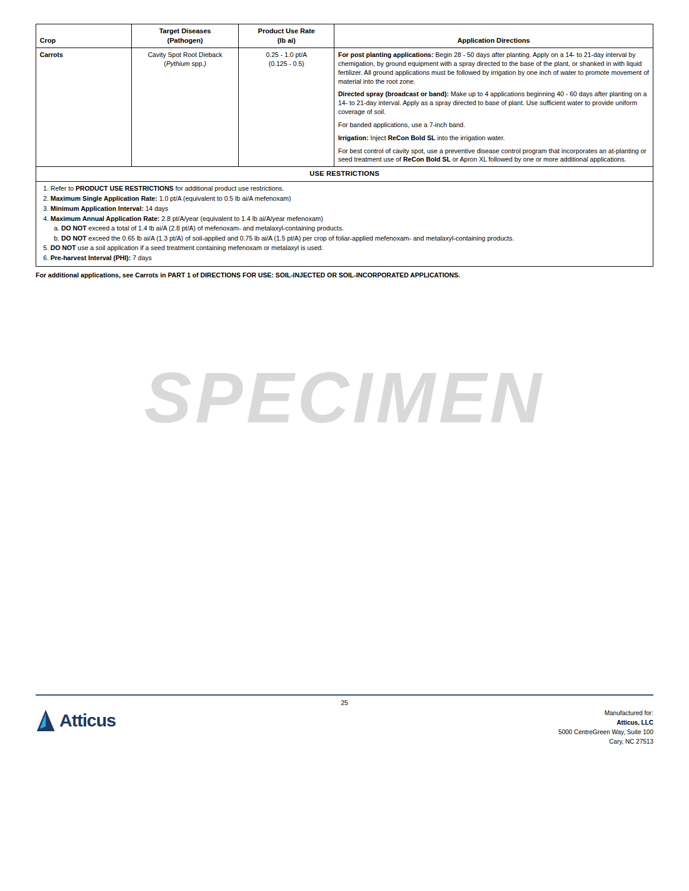SPECIMEN
| Crop | Target Diseases (Pathogen) | Product Use Rate (lb ai) | Application Directions |
| --- | --- | --- | --- |
| Carrots | Cavity Spot Root Dieback ( Pythium spp. ) | 0.25 - 1.0 pt/A (0.125 - 0.5) | For post planting applications: Begin 28 - 50 days after planting. Apply on a 14- to 21-day interval by chemigation, by ground equipment with a spray directed to the base of the plant, or shanked in with liquid fertilizer. All ground applications must be followed by irrigation by one inch of water to promote movement of material into the root zone. Directed spray (broadcast or band): Make up to 4 applications beginning 40 - 60 days after planting on a 14- to 21-day interval. Apply as a spray directed to base of plant. Use sufficient water to provide uniform coverage of soil. For banded applications, use a 7-inch band. Irrigation: Inject ReCon Bold SL into the irrigation water. For best control of cavity spot, use a preventive disease control program that incorporates an at-planting or seed treatment use of ReCon Bold SL or Apron XL followed by one or more additional applications. |
| USE RESTRICTIONS |
| Refer to PRODUCT USE RESTRICTIONS for additional product use restrictions. Maximum Single Application Rate: 1.0 pt/A (equivalent to 0.5 lb ai/A mefenoxam) Minimum Application Interval: 14 days Maximum Annual Application Rate: 2.8 pt/A/year (equivalent to 1.4 lb ai/A/year mefenoxam) DO NOT exceed a total of 1.4 lb ai/A (2.8 pt/A) of mefenoxam- and metalaxyl-containing products. DO NOT exceed the 0.65 lb ai/A (1.3 pt/A) of soil-applied and 0.75 lb ai/A (1.5 pt/A) per crop of foliar-applied mefenoxam- and metalaxyl-containing products. DO NOT use a soil application if a seed treatment containing mefenoxam or metalaxyl is used. Pre-harvest Interval (PHI): 7 days |
For additional applications, see Carrots in PART 1 of DIRECTIONS FOR USE: SOIL-INJECTED OR SOIL-INCORPORATED APPLICATIONS.
25
Atticus
Manufactured for:
Atticus, LLC
5000 CentreGreen Way, Suite 100
Cary, NC 27513